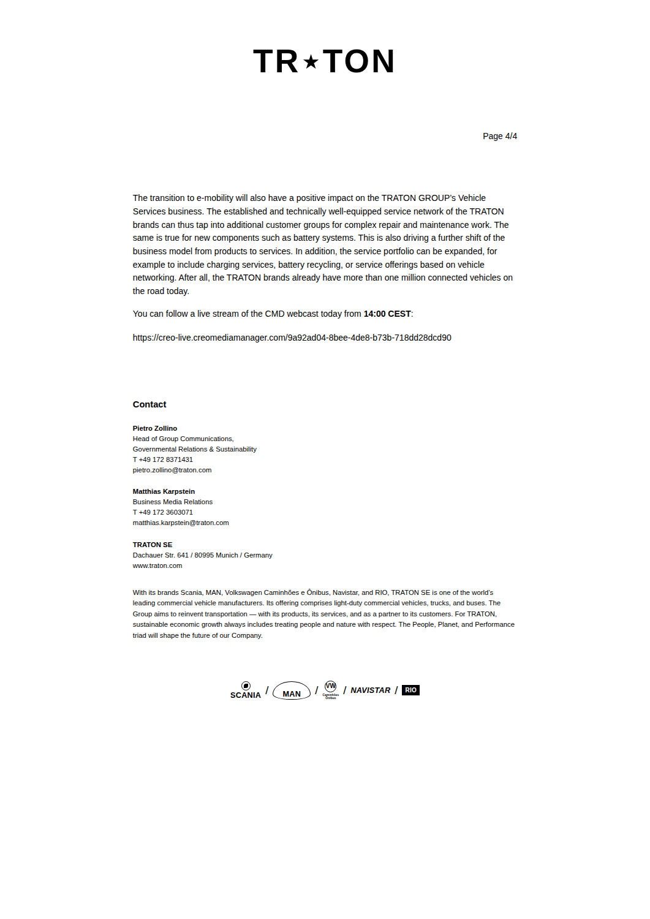TR⋆TON
Page 4/4
The transition to e-mobility will also have a positive impact on the TRATON GROUP’s Vehicle Services business. The established and technically well-equipped service network of the TRATON brands can thus tap into additional customer groups for complex repair and maintenance work. The same is true for new components such as battery systems. This is also driving a further shift of the business model from products to services. In addition, the service portfolio can be expanded, for example to include charging services, battery recycling, or service offerings based on vehicle networking. After all, the TRATON brands already have more than one million connected vehicles on the road today.
You can follow a live stream of the CMD webcast today from 14:00 CEST:
https://creo-live.creomediamanager.com/9a92ad04-8bee-4de8-b73b-718dd28dcd90
Contact
Pietro Zollino
Head of Group Communications,
Governmental Relations & Sustainability
T +49 172 8371431
pietro.zollino@traton.com
Matthias Karpstein
Business Media Relations
T +49 172 3603071
matthias.karpstein@traton.com
TRATON SE
Dachauer Str. 641 / 80995 Munich / Germany
www.traton.com
With its brands Scania, MAN, Volkswagen Caminhões e Ônibus, Navistar, and RIO, TRATON SE is one of the world’s leading commercial vehicle manufacturers. Its offering comprises light-duty commercial vehicles, trucks, and buses. The Group aims to reinvent transportation — with its products, its services, and as a partner to its customers. For TRATON, sustainable economic growth always includes treating people and nature with respect. The People, Planet, and Performance triad will shape the future of our Company.
SCANIA / MAN / VW Caminhões
Ônibus / NAVISTAR / RIO